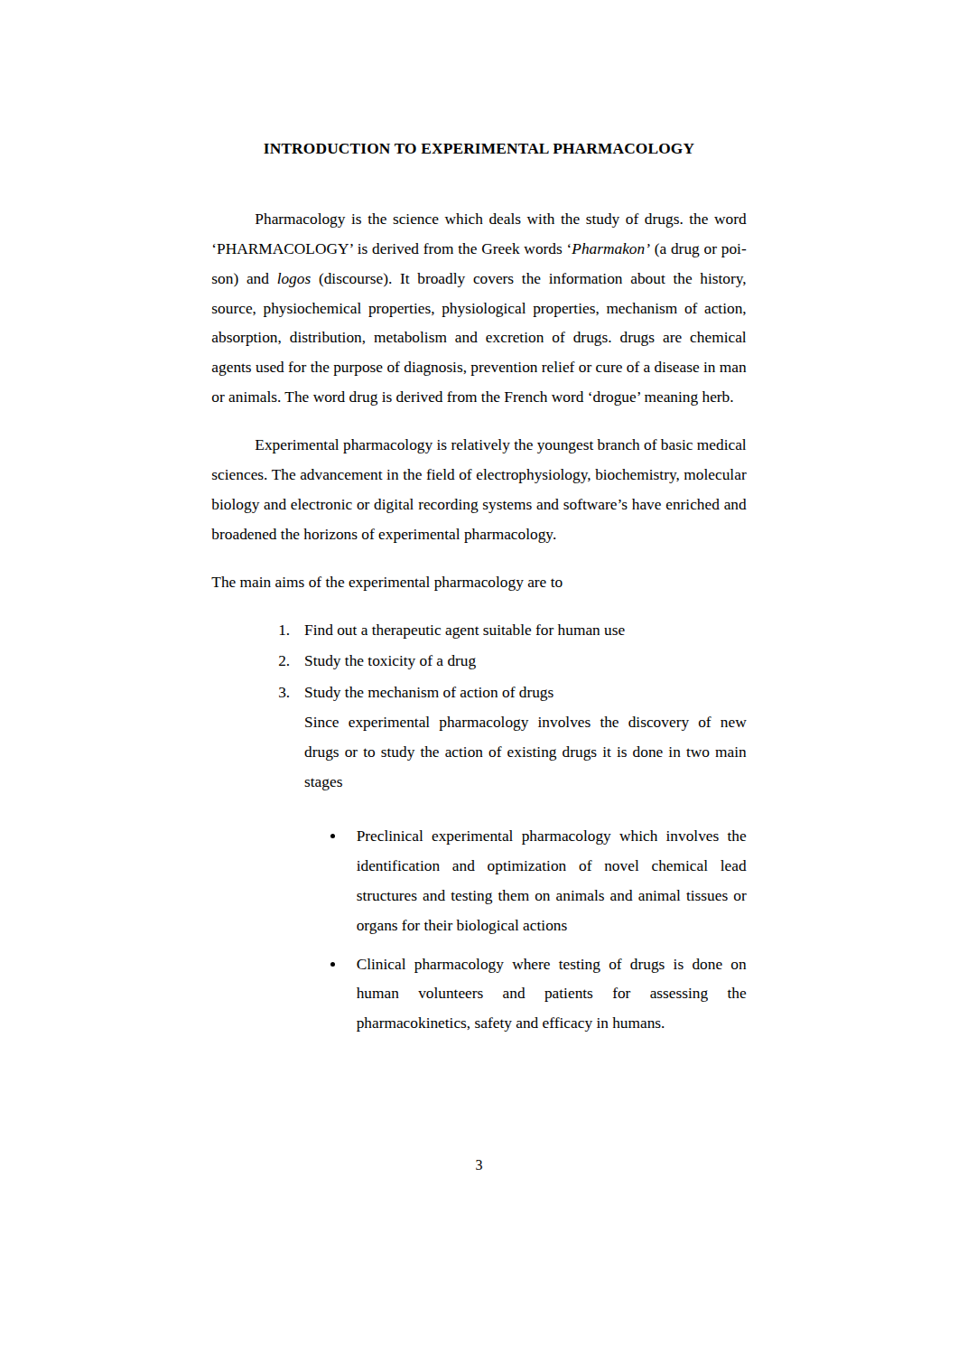INTRODUCTION TO EXPERIMENTAL PHARMACOLOGY
Pharmacology is the science which deals with the study of drugs. the word ‘PHARMACOLOGY’ is derived from the Greek words ‘Pharmakon’ (a drug or poison) and logos (discourse). It broadly covers the information about the history, source, physiochemical properties, physiological properties, mechanism of action, absorption, distribution, metabolism and excretion of drugs. drugs are chemical agents used for the purpose of diagnosis, prevention relief or cure of a disease in man or animals. The word drug is derived from the French word ‘drogue’ meaning herb.
Experimental pharmacology is relatively the youngest branch of basic medical sciences. The advancement in the field of electrophysiology, biochemistry, molecular biology and electronic or digital recording systems and software’s have enriched and broadened the horizons of experimental pharmacology.
The main aims of the experimental pharmacology are to
Find out a therapeutic agent suitable for human use
Study the toxicity of a drug
Study the mechanism of action of drugs
Since experimental pharmacology involves the discovery of new drugs or to study the action of existing drugs it is done in two main stages
Preclinical experimental pharmacology which involves the identification and optimization of novel chemical lead structures and testing them on animals and animal tissues or organs for their biological actions
Clinical pharmacology where testing of drugs is done on human volunteers and patients for assessing the pharmacokinetics, safety and efficacy in humans.
3